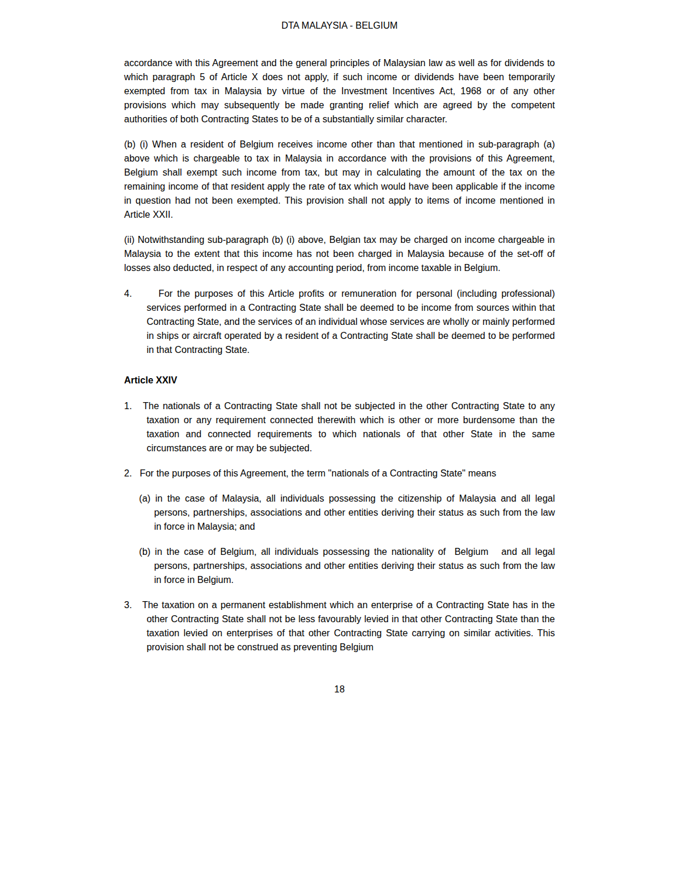DTA MALAYSIA - BELGIUM
accordance with this Agreement and the general principles of Malaysian law as well as for dividends to which paragraph 5 of Article X does not apply, if such income or dividends have been temporarily exempted from tax in Malaysia by virtue of the Investment Incentives Act, 1968 or of any other provisions which may subsequently be made granting relief which are agreed by the competent authorities of both Contracting States to be of a substantially similar character.
(b) (i) When a resident of Belgium receives income other than that mentioned in sub-paragraph (a) above which is chargeable to tax in Malaysia in accordance with the provisions of this Agreement, Belgium shall exempt such income from tax, but may in calculating the amount of the tax on the remaining income of that resident apply the rate of tax which would have been applicable if the income in question had not been exempted. This provision shall not apply to items of income mentioned in Article XXII.
(ii) Notwithstanding sub-paragraph (b) (i) above, Belgian tax may be charged on income chargeable in Malaysia to the extent that this income has not been charged in Malaysia because of the set-off of losses also deducted, in respect of any accounting period, from income taxable in Belgium.
4. For the purposes of this Article profits or remuneration for personal (including professional) services performed in a Contracting State shall be deemed to be income from sources within that Contracting State, and the services of an individual whose services are wholly or mainly performed in ships or aircraft operated by a resident of a Contracting State shall be deemed to be performed in that Contracting State.
Article XXIV
1. The nationals of a Contracting State shall not be subjected in the other Contracting State to any taxation or any requirement connected therewith which is other or more burdensome than the taxation and connected requirements to which nationals of that other State in the same circumstances are or may be subjected.
2. For the purposes of this Agreement, the term "nationals of a Contracting State" means
(a) in the case of Malaysia, all individuals possessing the citizenship of Malaysia and all legal persons, partnerships, associations and other entities deriving their status as such from the law in force in Malaysia; and
(b) in the case of Belgium, all individuals possessing the nationality of Belgium and all legal persons, partnerships, associations and other entities deriving their status as such from the law in force in Belgium.
3. The taxation on a permanent establishment which an enterprise of a Contracting State has in the other Contracting State shall not be less favourably levied in that other Contracting State than the taxation levied on enterprises of that other Contracting State carrying on similar activities. This provision shall not be construed as preventing Belgium
18